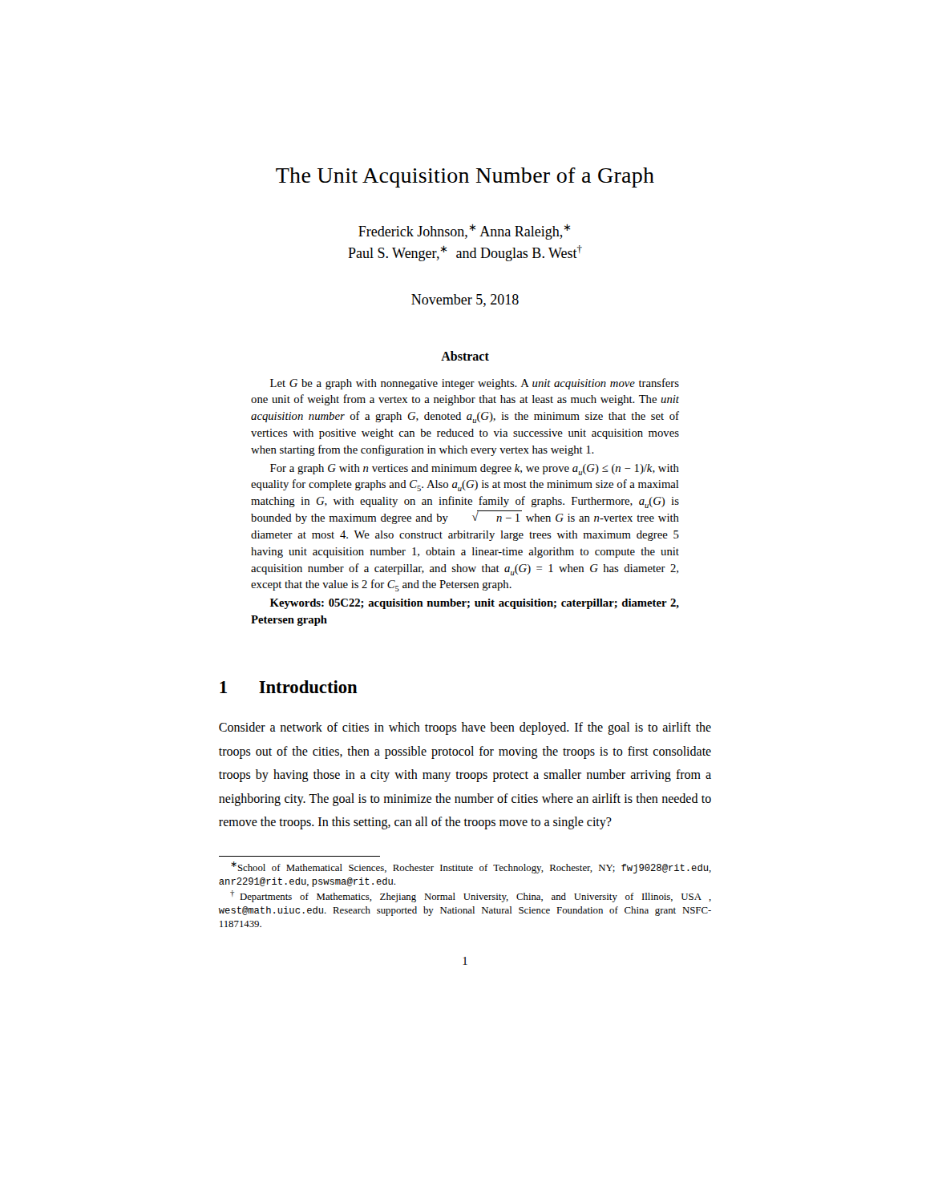The Unit Acquisition Number of a Graph
Frederick Johnson,∗ Anna Raleigh,∗
Paul S. Wenger,∗ and Douglas B. West†
November 5, 2018
Abstract
Let G be a graph with nonnegative integer weights. A unit acquisition move transfers one unit of weight from a vertex to a neighbor that has at least as much weight. The unit acquisition number of a graph G, denoted au(G), is the minimum size that the set of vertices with positive weight can be reduced to via successive unit acquisition moves when starting from the configuration in which every vertex has weight 1.
For a graph G with n vertices and minimum degree k, we prove au(G) ≤ (n − 1)/k, with equality for complete graphs and C5. Also au(G) is at most the minimum size of a maximal matching in G, with equality on an infinite family of graphs. Furthermore, au(G) is bounded by the maximum degree and by n − 1 when G is an n-vertex tree with diameter at most 4. We also construct arbitrarily large trees with maximum degree 5 having unit acquisition number 1, obtain a linear-time algorithm to compute the unit acquisition number of a caterpillar, and show that au(G) = 1 when G has diameter 2, except that the value is 2 for C5 and the Petersen graph.
Keywords: 05C22; acquisition number; unit acquisition; caterpillar; diameter 2, Petersen graph
1 Introduction
Consider a network of cities in which troops have been deployed. If the goal is to airlift the troops out of the cities, then a possible protocol for moving the troops is to first consolidate troops by having those in a city with many troops protect a smaller number arriving from a neighboring city. The goal is to minimize the number of cities where an airlift is then needed to remove the troops. In this setting, can all of the troops move to a single city?
∗School of Mathematical Sciences, Rochester Institute of Technology, Rochester, NY; fwj9028@rit.edu, anr2291@rit.edu, pswsma@rit.edu.
†Departments of Mathematics, Zhejiang Normal University, China, and University of Illinois, USA , west@math.uiuc.edu. Research supported by National Natural Science Foundation of China grant NSFC-11871439.
1